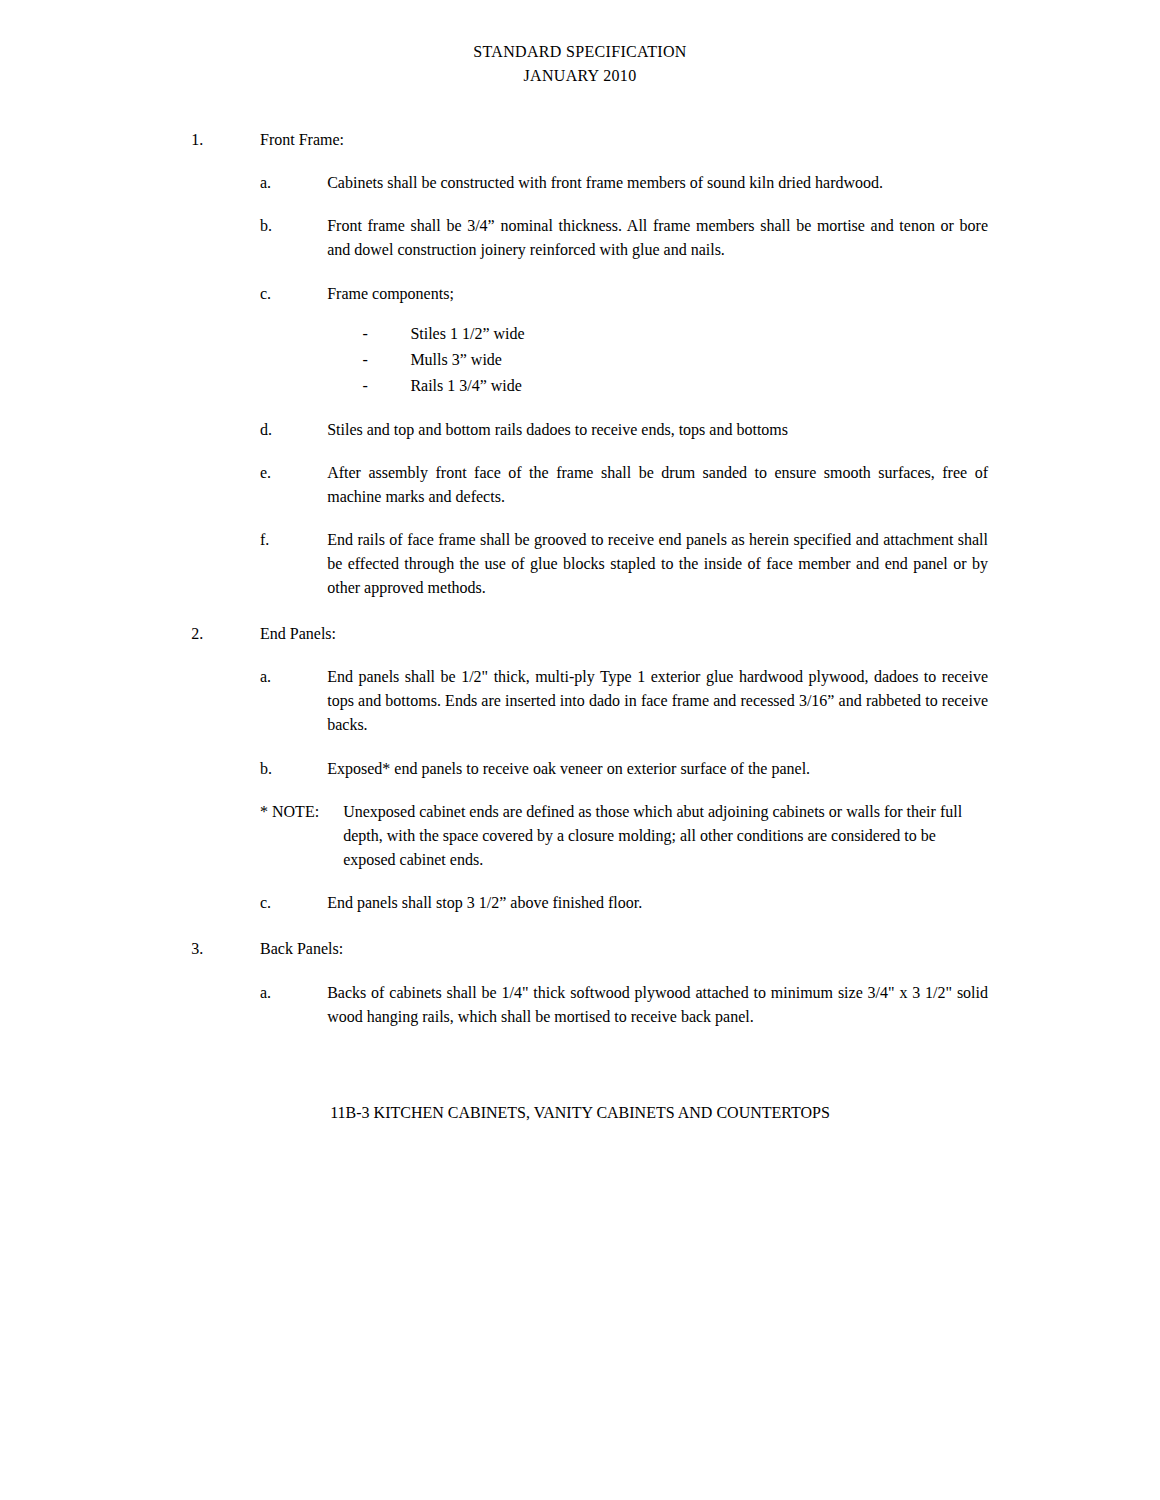STANDARD SPECIFICATION
JANUARY 2010
Front Frame:
Cabinets shall be constructed with front frame members of sound kiln dried hardwood.
Front frame shall be 3/4” nominal thickness. All frame members shall be mortise and tenon or bore and dowel construction joinery reinforced with glue and nails.
Frame components;
Stiles 1 1/2” wide
Mulls 3” wide
Rails 1 3/4” wide
Stiles and top and bottom rails dadoes to receive ends, tops and bottoms
After assembly front face of the frame shall be drum sanded to ensure smooth surfaces, free of machine marks and defects.
End rails of face frame shall be grooved to receive end panels as herein specified and attachment shall be effected through the use of glue blocks stapled to the inside of face member and end panel or by other approved methods.
End Panels:
End panels shall be 1/2" thick, multi-ply Type 1 exterior glue hardwood plywood, dadoes to receive tops and bottoms. Ends are inserted into dado in face frame and recessed 3/16” and rabbeted to receive backs.
Exposed* end panels to receive oak veneer on exterior surface of the panel.
* NOTE: Unexposed cabinet ends are defined as those which abut adjoining cabinets or walls for their full depth, with the space covered by a closure molding; all other conditions are considered to be exposed cabinet ends.
End panels shall stop 3 1/2” above finished floor.
Back Panels:
Backs of cabinets shall be 1/4" thick softwood plywood attached to minimum size 3/4" x 3 1/2" solid wood hanging rails, which shall be mortised to receive back panel.
11B-3 KITCHEN CABINETS, VANITY CABINETS AND COUNTERTOPS